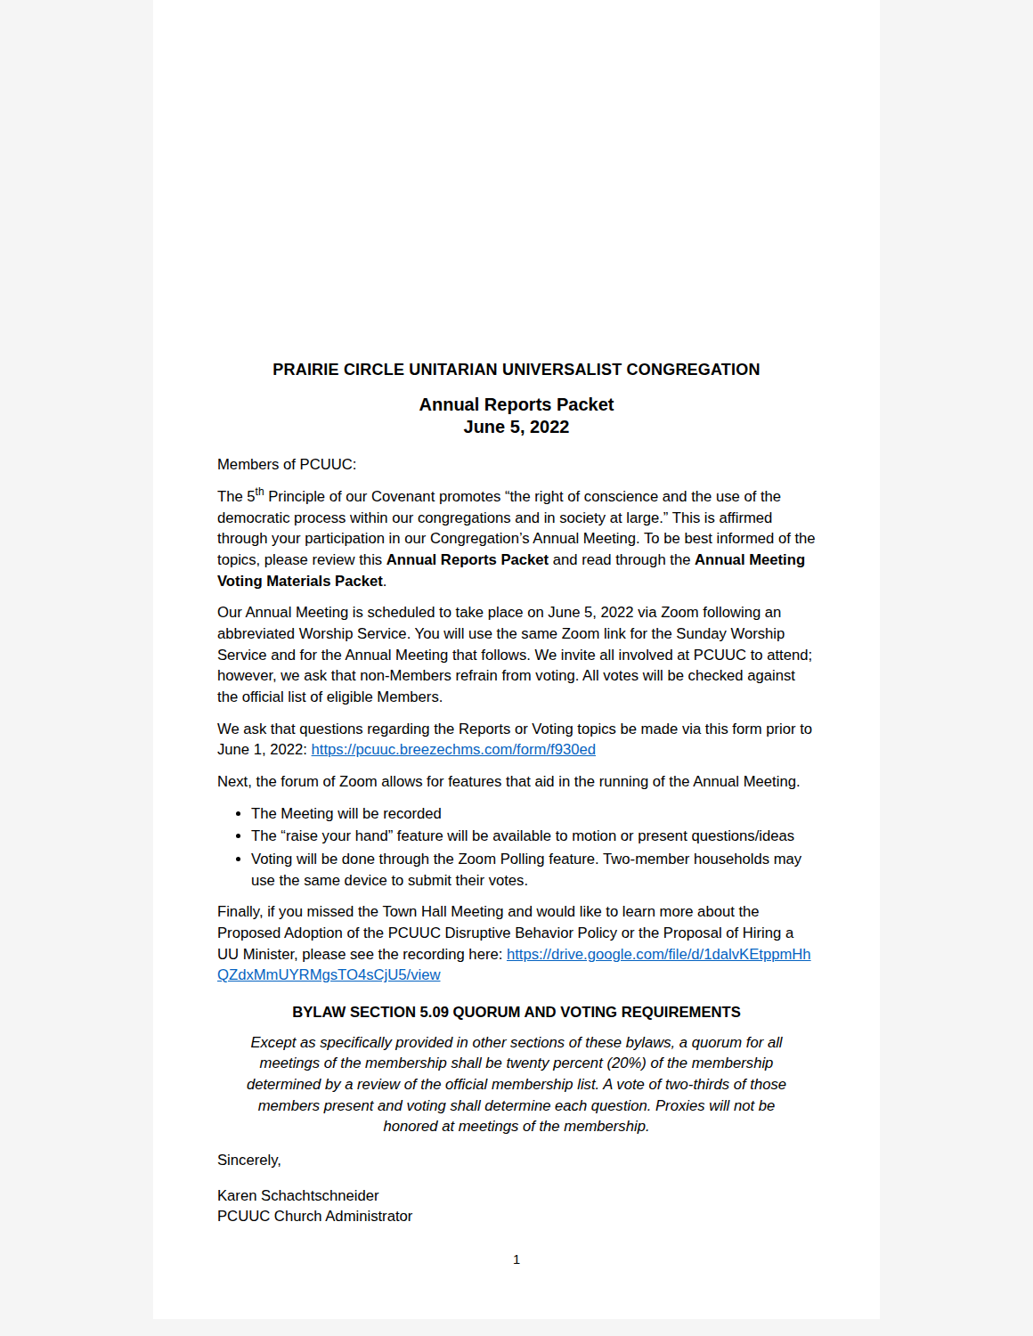PRAIRIE CIRCLE UNITARIAN UNIVERSALIST CONGREGATION
Annual Reports Packet
June 5, 2022
Members of PCUUC:
The 5th Principle of our Covenant promotes “the right of conscience and the use of the democratic process within our congregations and in society at large.” This is affirmed through your participation in our Congregation’s Annual Meeting. To be best informed of the topics, please review this Annual Reports Packet and read through the Annual Meeting Voting Materials Packet.
Our Annual Meeting is scheduled to take place on June 5, 2022 via Zoom following an abbreviated Worship Service. You will use the same Zoom link for the Sunday Worship Service and for the Annual Meeting that follows. We invite all involved at PCUUC to attend; however, we ask that non-Members refrain from voting. All votes will be checked against the official list of eligible Members.
We ask that questions regarding the Reports or Voting topics be made via this form prior to June 1, 2022: https://pcuuc.breezechms.com/form/f930ed
Next, the forum of Zoom allows for features that aid in the running of the Annual Meeting.
The Meeting will be recorded
The “raise your hand” feature will be available to motion or present questions/ideas
Voting will be done through the Zoom Polling feature. Two-member households may use the same device to submit their votes.
Finally, if you missed the Town Hall Meeting and would like to learn more about the Proposed Adoption of the PCUUC Disruptive Behavior Policy or the Proposal of Hiring a UU Minister, please see the recording here: https://drive.google.com/file/d/1dalvKEtppmHhQZdxMmUYRMgsTO4sCjU5/view
BYLAW SECTION 5.09 QUORUM AND VOTING REQUIREMENTS
Except as specifically provided in other sections of these bylaws, a quorum for all meetings of the membership shall be twenty percent (20%) of the membership determined by a review of the official membership list. A vote of two-thirds of those members present and voting shall determine each question. Proxies will not be honored at meetings of the membership.
Sincerely,
Karen Schachtschneider
PCUUC Church Administrator
1